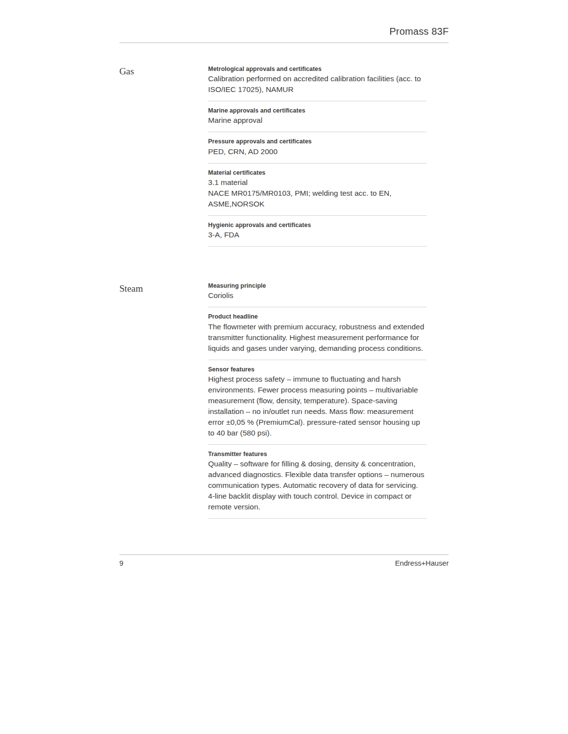Promass 83F
Gas
Metrological approvals and certificates
Calibration performed on accredited calibration facilities (acc. to ISO/IEC 17025), NAMUR
Marine approvals and certificates
Marine approval
Pressure approvals and certificates
PED, CRN, AD 2000
Material certificates
3.1 material
NACE MR0175/MR0103, PMI; welding test acc. to EN, ASME,NORSOK
Hygienic approvals and certificates
3-A, FDA
Steam
Measuring principle
Coriolis
Product headline
The flowmeter with premium accuracy, robustness and extended transmitter functionality. Highest measurement performance for liquids and gases under varying, demanding process conditions.
Sensor features
Highest process safety – immune to fluctuating and harsh environments. Fewer process measuring points – multivariable measurement (flow, density, temperature). Space‑saving installation – no in/outlet run needs. Mass flow: measurement error ±0,05 % (PremiumCal). pressure-rated sensor housing up to 40 bar (580 psi).
Transmitter features
Quality – software for filling & dosing, density & concentration, advanced diagnostics. Flexible data transfer options – numerous communication types. Automatic recovery of data for servicing. 4‑line backlit display with touch control. Device in compact or remote version.
9
Endress+Hauser